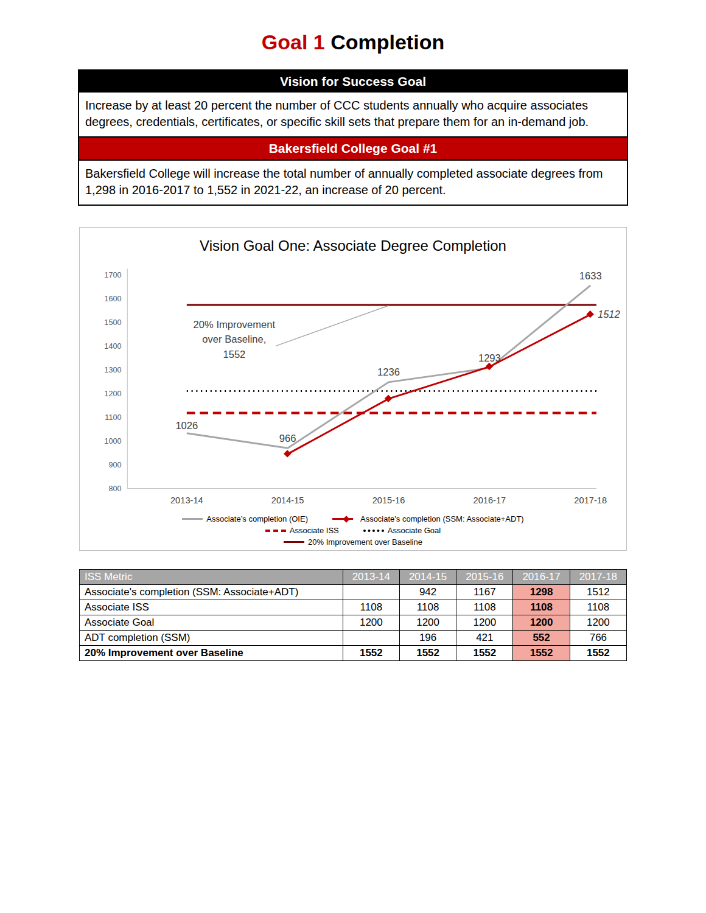Goal 1 Completion
Vision for Success Goal
Increase by at least 20 percent the number of CCC students annually who acquire associates degrees, credentials, certificates, or specific skill sets that prepare them for an in-demand job.
Bakersfield College Goal #1
Bakersfield College will increase the total number of annually completed associate degrees from 1,298 in 2016-2017 to 1,552 in 2021-22, an increase of 20 percent.
Vision Goal One: Associate Degree Completion
1700 1600 1500 1400 1300 1200 1100 1000 900 800 1026 966 1236 1293 1633 1512 20% Improvement over Baseline, 1552 2013-14 2014-15 2015-16 2016-17 2017-18
Associate’s completion (OIE)
Associate's completion (SSM: Associate+ADT)
Associate ISS
Associate Goal
20% Improvement over Baseline
| ISS Metric | 2013-14 | 2014-15 | 2015-16 | 2016-17 | 2017-18 |
| --- | --- | --- | --- | --- | --- |
| Associate's completion (SSM: Associate+ADT) | | 942 | 1167 | 1298 | 1512 |
| Associate ISS | 1108 | 1108 | 1108 | 1108 | 1108 |
| Associate Goal | 1200 | 1200 | 1200 | 1200 | 1200 |
| ADT completion (SSM) | | 196 | 421 | 552 | 766 |
| 20% Improvement over Baseline | 1552 | 1552 | 1552 | 1552 | 1552 |